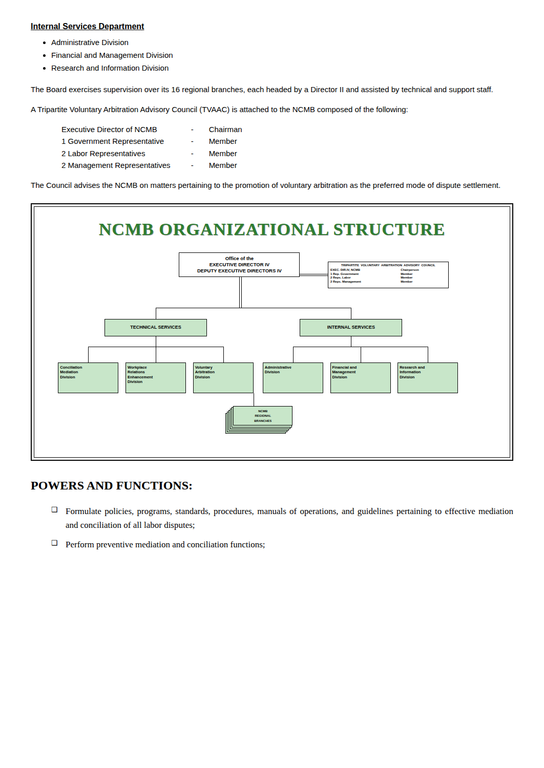Internal Services Department
Administrative Division
Financial and Management Division
Research and Information Division
The Board exercises supervision over its 16 regional branches, each headed by a Director II and assisted by technical and support staff.
A Tripartite Voluntary Arbitration Advisory Council (TVAAC) is attached to the NCMB composed of the following:
| Executive Director of NCMB | - | Chairman |
| 1 Government Representative | - | Member |
| 2 Labor Representatives | - | Member |
| 2 Management Representatives | - | Member |
The Council advises the NCMB on matters pertaining to the promotion of voluntary arbitration as the preferred mode of dispute settlement.
NCMB ORGANIZATIONAL STRUCTURE
Office of the
EXECUTIVE DIRECTOR IV
DEPUTY EXECUTIVE DIRECTORS IV
TRIPARTITE VOLUNTARY ARBITRATION ADVISORY COUNCIL
| EXEC. DIR.IV, NCMB | Chairperson |
| 1 Rep. Government | Member |
| 2 Reps. Labor | Member |
| 2 Reps. Management | Member |
TECHNICAL SERVICES
INTERNAL SERVICES
Conciliation
Mediation
Division
Workplace
Relations
Enhancement
Division
Voluntary
Arbitration
Division
Administrative
Division
Financial and
Management
Division
Research and
Information
Division
NCMB
REGIONAL
BRANCHES
POWERS AND FUNCTIONS:
Formulate policies, programs, standards, procedures, manuals of operations, and guidelines pertaining to effective mediation and conciliation of all labor disputes;
Perform preventive mediation and conciliation functions;